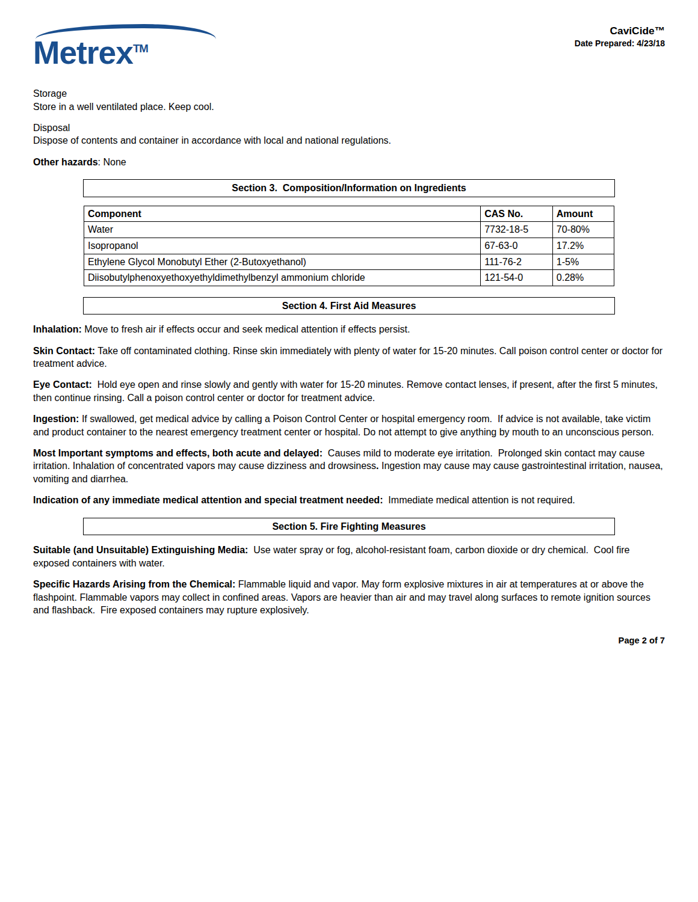MetrexTM
CaviCide™
Date Prepared: 4/23/18
Storage
Store in a well ventilated place. Keep cool.
Disposal
Dispose of contents and container in accordance with local and national regulations.
Other hazards: None
Section 3. Composition/Information on Ingredients
| Component | CAS No. | Amount |
| --- | --- | --- |
| Water | 7732-18-5 | 70-80% |
| Isopropanol | 67-63-0 | 17.2% |
| Ethylene Glycol Monobutyl Ether (2-Butoxyethanol) | 111-76-2 | 1-5% |
| Diisobutylphenoxyethoxyethyldimethylbenzyl ammonium chloride | 121-54-0 | 0.28% |
Section 4. First Aid Measures
Inhalation: Move to fresh air if effects occur and seek medical attention if effects persist.
Skin Contact: Take off contaminated clothing. Rinse skin immediately with plenty of water for 15-20 minutes. Call poison control center or doctor for treatment advice.
Eye Contact: Hold eye open and rinse slowly and gently with water for 15-20 minutes. Remove contact lenses, if present, after the first 5 minutes, then continue rinsing. Call a poison control center or doctor for treatment advice.
Ingestion: If swallowed, get medical advice by calling a Poison Control Center or hospital emergency room. If advice is not available, take victim and product container to the nearest emergency treatment center or hospital. Do not attempt to give anything by mouth to an unconscious person.
Most Important symptoms and effects, both acute and delayed: Causes mild to moderate eye irritation. Prolonged skin contact may cause irritation. Inhalation of concentrated vapors may cause dizziness and drowsiness. Ingestion may cause may cause gastrointestinal irritation, nausea, vomiting and diarrhea.
Indication of any immediate medical attention and special treatment needed: Immediate medical attention is not required.
Section 5. Fire Fighting Measures
Suitable (and Unsuitable) Extinguishing Media: Use water spray or fog, alcohol-resistant foam, carbon dioxide or dry chemical. Cool fire exposed containers with water.
Specific Hazards Arising from the Chemical: Flammable liquid and vapor. May form explosive mixtures in air at temperatures at or above the flashpoint. Flammable vapors may collect in confined areas. Vapors are heavier than air and may travel along surfaces to remote ignition sources and flashback. Fire exposed containers may rupture explosively.
Page 2 of 7